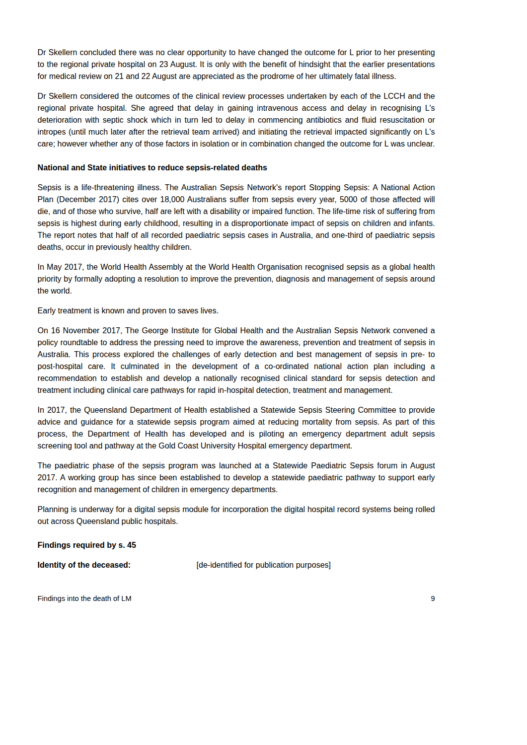Dr Skellern concluded there was no clear opportunity to have changed the outcome for L prior to her presenting to the regional private hospital on 23 August. It is only with the benefit of hindsight that the earlier presentations for medical review on 21 and 22 August are appreciated as the prodrome of her ultimately fatal illness.
Dr Skellern considered the outcomes of the clinical review processes undertaken by each of the LCCH and the regional private hospital. She agreed that delay in gaining intravenous access and delay in recognising L's deterioration with septic shock which in turn led to delay in commencing antibiotics and fluid resuscitation or intropes (until much later after the retrieval team arrived) and initiating the retrieval impacted significantly on L's care; however whether any of those factors in isolation or in combination changed the outcome for L was unclear.
National and State initiatives to reduce sepsis-related deaths
Sepsis is a life-threatening illness. The Australian Sepsis Network's report Stopping Sepsis: A National Action Plan (December 2017) cites over 18,000 Australians suffer from sepsis every year, 5000 of those affected will die, and of those who survive, half are left with a disability or impaired function. The life-time risk of suffering from sepsis is highest during early childhood, resulting in a disproportionate impact of sepsis on children and infants. The report notes that half of all recorded paediatric sepsis cases in Australia, and one-third of paediatric sepsis deaths, occur in previously healthy children.
In May 2017, the World Health Assembly at the World Health Organisation recognised sepsis as a global health priority by formally adopting a resolution to improve the prevention, diagnosis and management of sepsis around the world.
Early treatment is known and proven to saves lives.
On 16 November 2017, The George Institute for Global Health and the Australian Sepsis Network convened a policy roundtable to address the pressing need to improve the awareness, prevention and treatment of sepsis in Australia. This process explored the challenges of early detection and best management of sepsis in pre- to post-hospital care. It culminated in the development of a co-ordinated national action plan including a recommendation to establish and develop a nationally recognised clinical standard for sepsis detection and treatment including clinical care pathways for rapid in-hospital detection, treatment and management.
In 2017, the Queensland Department of Health established a Statewide Sepsis Steering Committee to provide advice and guidance for a statewide sepsis program aimed at reducing mortality from sepsis. As part of this process, the Department of Health has developed and is piloting an emergency department adult sepsis screening tool and pathway at the Gold Coast University Hospital emergency department.
The paediatric phase of the sepsis program was launched at a Statewide Paediatric Sepsis forum in August 2017. A working group has since been established to develop a statewide paediatric pathway to support early recognition and management of children in emergency departments.
Planning is underway for a digital sepsis module for incorporation the digital hospital record systems being rolled out across Queensland public hospitals.
Findings required by s. 45
Identity of the deceased:
[de-identified for publication purposes]
Findings into the death of LM 9